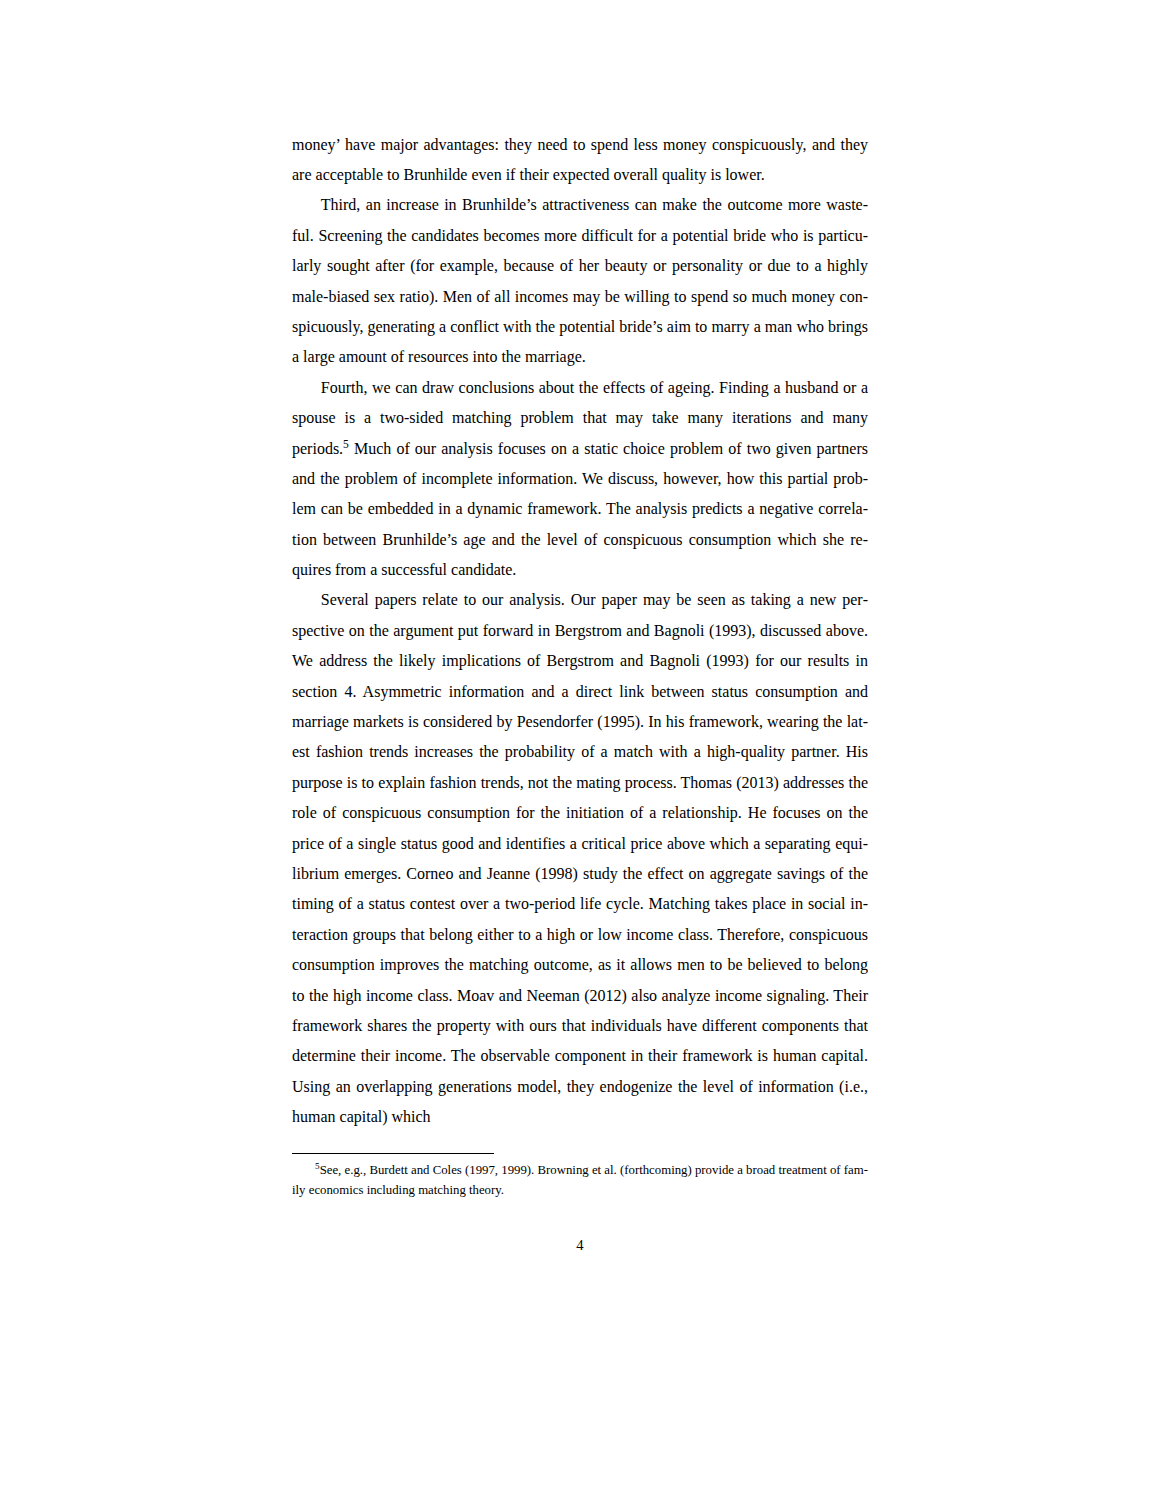money’ have major advantages: they need to spend less money conspicuously, and they are acceptable to Brunhilde even if their expected overall quality is lower.
Third, an increase in Brunhilde’s attractiveness can make the outcome more wasteful. Screening the candidates becomes more difficult for a potential bride who is particularly sought after (for example, because of her beauty or personality or due to a highly male-biased sex ratio). Men of all incomes may be willing to spend so much money conspicuously, generating a conflict with the potential bride’s aim to marry a man who brings a large amount of resources into the marriage.
Fourth, we can draw conclusions about the effects of ageing. Finding a husband or a spouse is a two-sided matching problem that may take many iterations and many periods.5 Much of our analysis focuses on a static choice problem of two given partners and the problem of incomplete information. We discuss, however, how this partial problem can be embedded in a dynamic framework. The analysis predicts a negative correlation between Brunhilde’s age and the level of conspicuous consumption which she requires from a successful candidate.
Several papers relate to our analysis. Our paper may be seen as taking a new perspective on the argument put forward in Bergstrom and Bagnoli (1993), discussed above. We address the likely implications of Bergstrom and Bagnoli (1993) for our results in section 4. Asymmetric information and a direct link between status consumption and marriage markets is considered by Pesendorfer (1995). In his framework, wearing the latest fashion trends increases the probability of a match with a high-quality partner. His purpose is to explain fashion trends, not the mating process. Thomas (2013) addresses the role of conspicuous consumption for the initiation of a relationship. He focuses on the price of a single status good and identifies a critical price above which a separating equilibrium emerges. Corneo and Jeanne (1998) study the effect on aggregate savings of the timing of a status contest over a two-period life cycle. Matching takes place in social interaction groups that belong either to a high or low income class. Therefore, conspicuous consumption improves the matching outcome, as it allows men to be believed to belong to the high income class. Moav and Neeman (2012) also analyze income signaling. Their framework shares the property with ours that individuals have different components that determine their income. The observable component in their framework is human capital. Using an overlapping generations model, they endogenize the level of information (i.e., human capital) which
5See, e.g., Burdett and Coles (1997, 1999). Browning et al. (forthcoming) provide a broad treatment of family economics including matching theory.
4